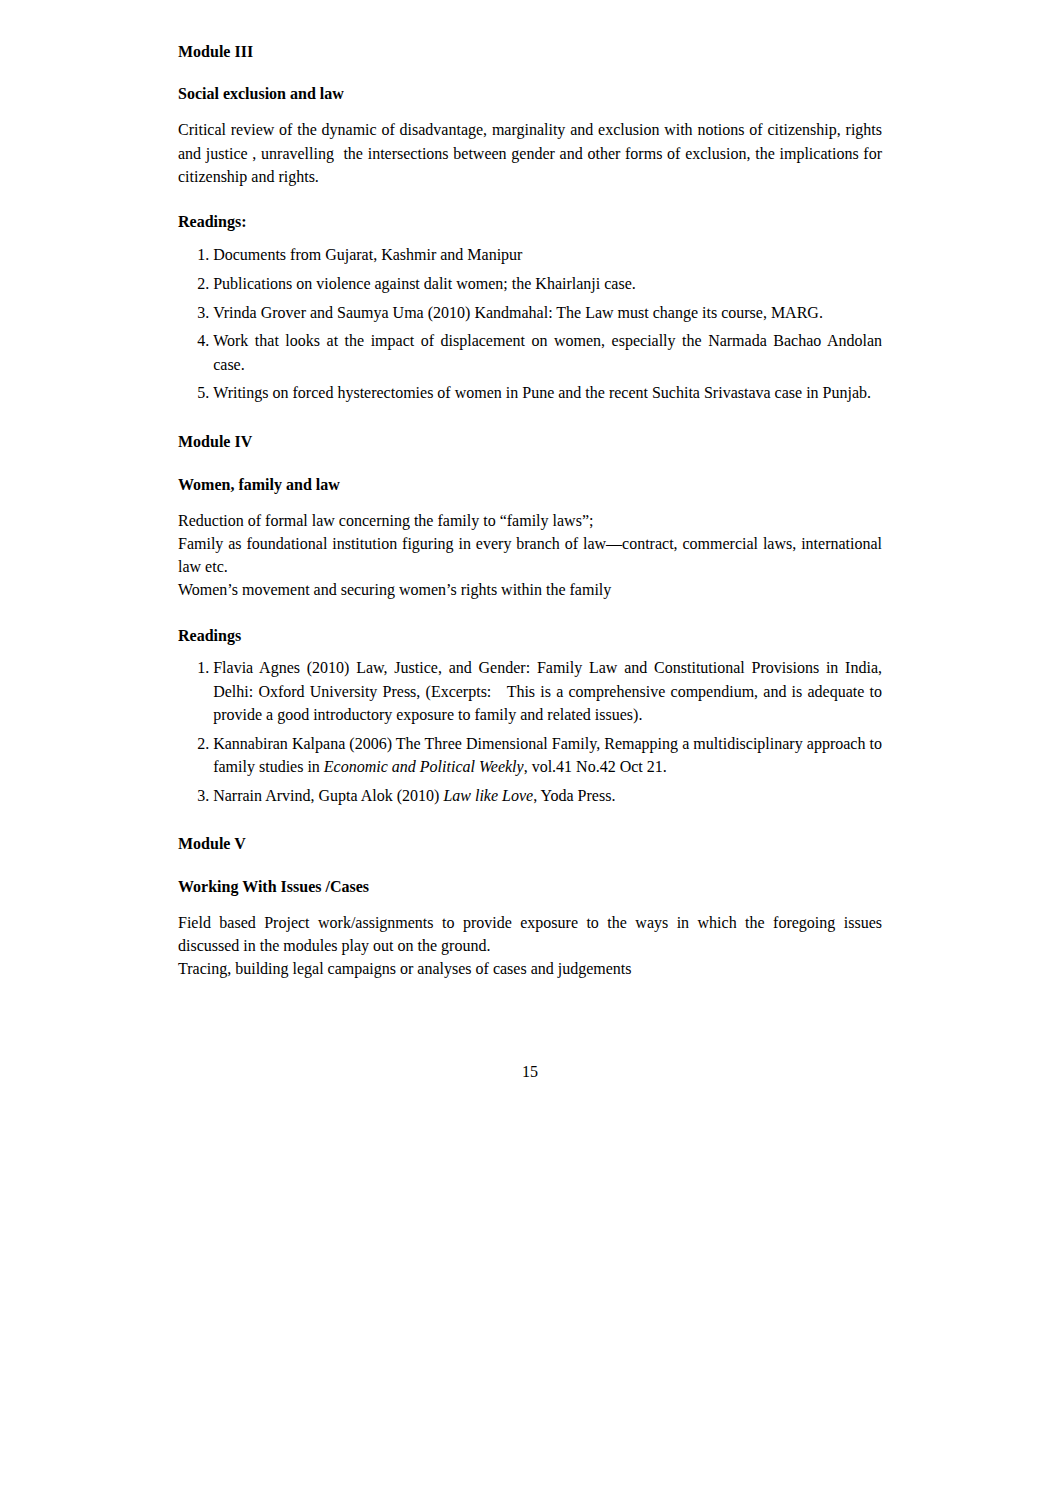Module III
Social exclusion and law
Critical review of the dynamic of disadvantage, marginality and exclusion with notions of citizenship, rights and justice , unravelling the intersections between gender and other forms of exclusion, the implications for citizenship and rights.
Readings:
Documents from Gujarat, Kashmir and Manipur
Publications on violence against dalit women; the Khairlanji case.
Vrinda Grover and Saumya Uma (2010) Kandmahal: The Law must change its course, MARG.
Work that looks at the impact of displacement on women, especially the Narmada Bachao Andolan case.
Writings on forced hysterectomies of women in Pune and the recent Suchita Srivastava case in Punjab.
Module IV
Women, family and law
Reduction of formal law concerning the family to “family laws”;
Family as foundational institution figuring in every branch of law—contract, commercial laws, international law etc.
Women’s movement and securing women’s rights within the family
Readings
Flavia Agnes (2010) Law, Justice, and Gender: Family Law and Constitutional Provisions in India, Delhi: Oxford University Press, (Excerpts: This is a comprehensive compendium, and is adequate to provide a good introductory exposure to family and related issues).
Kannabiran Kalpana (2006) The Three Dimensional Family, Remapping a multidisciplinary approach to family studies in Economic and Political Weekly, vol.41 No.42 Oct 21.
Narrain Arvind, Gupta Alok (2010) Law like Love, Yoda Press.
Module V
Working With Issues /Cases
Field based Project work/assignments to provide exposure to the ways in which the foregoing issues discussed in the modules play out on the ground.
Tracing, building legal campaigns or analyses of cases and judgements
15